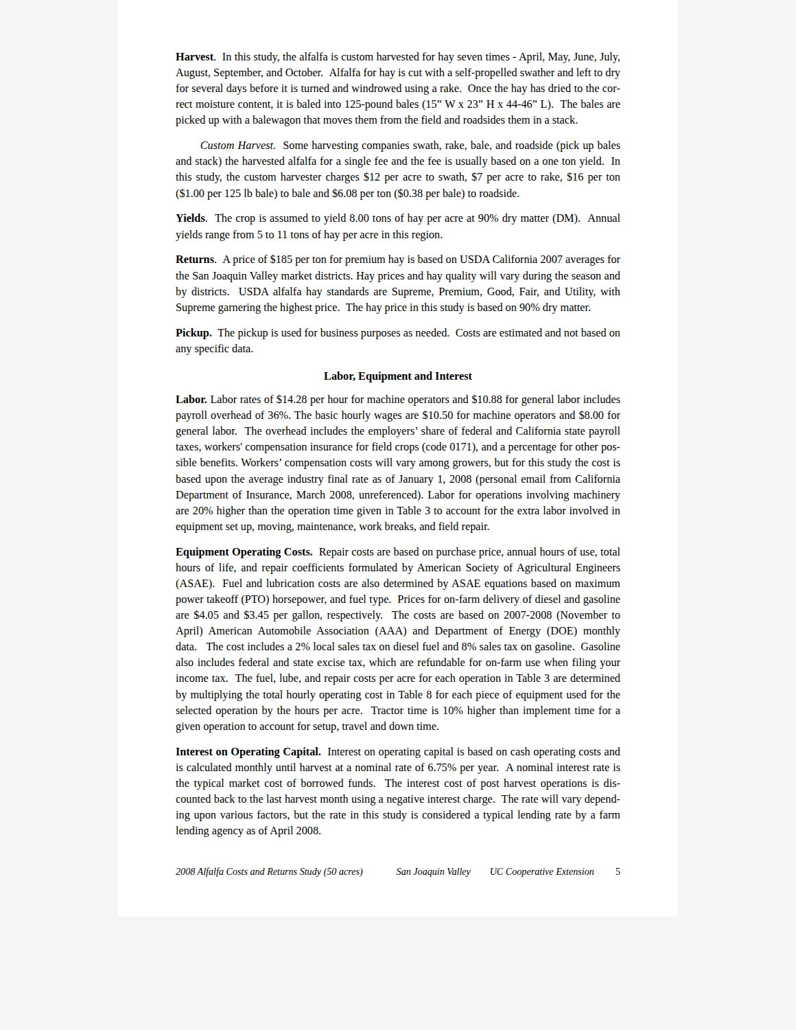Harvest. In this study, the alfalfa is custom harvested for hay seven times - April, May, June, July, August, September, and October. Alfalfa for hay is cut with a self-propelled swather and left to dry for several days before it is turned and windrowed using a rake. Once the hay has dried to the correct moisture content, it is baled into 125-pound bales (15” W x 23” H x 44-46” L). The bales are picked up with a balewagon that moves them from the field and roadsides them in a stack.
Custom Harvest. Some harvesting companies swath, rake, bale, and roadside (pick up bales and stack) the harvested alfalfa for a single fee and the fee is usually based on a one ton yield. In this study, the custom harvester charges $12 per acre to swath, $7 per acre to rake, $16 per ton ($1.00 per 125 lb bale) to bale and $6.08 per ton ($0.38 per bale) to roadside.
Yields. The crop is assumed to yield 8.00 tons of hay per acre at 90% dry matter (DM). Annual yields range from 5 to 11 tons of hay per acre in this region.
Returns. A price of $185 per ton for premium hay is based on USDA California 2007 averages for the San Joaquin Valley market districts. Hay prices and hay quality will vary during the season and by districts. USDA alfalfa hay standards are Supreme, Premium, Good, Fair, and Utility, with Supreme garnering the highest price. The hay price in this study is based on 90% dry matter.
Pickup. The pickup is used for business purposes as needed. Costs are estimated and not based on any specific data.
Labor, Equipment and Interest
Labor. Labor rates of $14.28 per hour for machine operators and $10.88 for general labor includes payroll overhead of 36%. The basic hourly wages are $10.50 for machine operators and $8.00 for general labor. The overhead includes the employers’ share of federal and California state payroll taxes, workers' compensation insurance for field crops (code 0171), and a percentage for other possible benefits. Workers’ compensation costs will vary among growers, but for this study the cost is based upon the average industry final rate as of January 1, 2008 (personal email from California Department of Insurance, March 2008, unreferenced). Labor for operations involving machinery are 20% higher than the operation time given in Table 3 to account for the extra labor involved in equipment set up, moving, maintenance, work breaks, and field repair.
Equipment Operating Costs. Repair costs are based on purchase price, annual hours of use, total hours of life, and repair coefficients formulated by American Society of Agricultural Engineers (ASAE). Fuel and lubrication costs are also determined by ASAE equations based on maximum power takeoff (PTO) horsepower, and fuel type. Prices for on-farm delivery of diesel and gasoline are $4.05 and $3.45 per gallon, respectively. The costs are based on 2007-2008 (November to April) American Automobile Association (AAA) and Department of Energy (DOE) monthly data. The cost includes a 2% local sales tax on diesel fuel and 8% sales tax on gasoline. Gasoline also includes federal and state excise tax, which are refundable for on-farm use when filing your income tax. The fuel, lube, and repair costs per acre for each operation in Table 3 are determined by multiplying the total hourly operating cost in Table 8 for each piece of equipment used for the selected operation by the hours per acre. Tractor time is 10% higher than implement time for a given operation to account for setup, travel and down time.
Interest on Operating Capital. Interest on operating capital is based on cash operating costs and is calculated monthly until harvest at a nominal rate of 6.75% per year. A nominal interest rate is the typical market cost of borrowed funds. The interest cost of post harvest operations is discounted back to the last harvest month using a negative interest charge. The rate will vary depending upon various factors, but the rate in this study is considered a typical lending rate by a farm lending agency as of April 2008.
2008 Alfalfa Costs and Returns Study (50 acres) San Joaquin Valley UC Cooperative Extension5